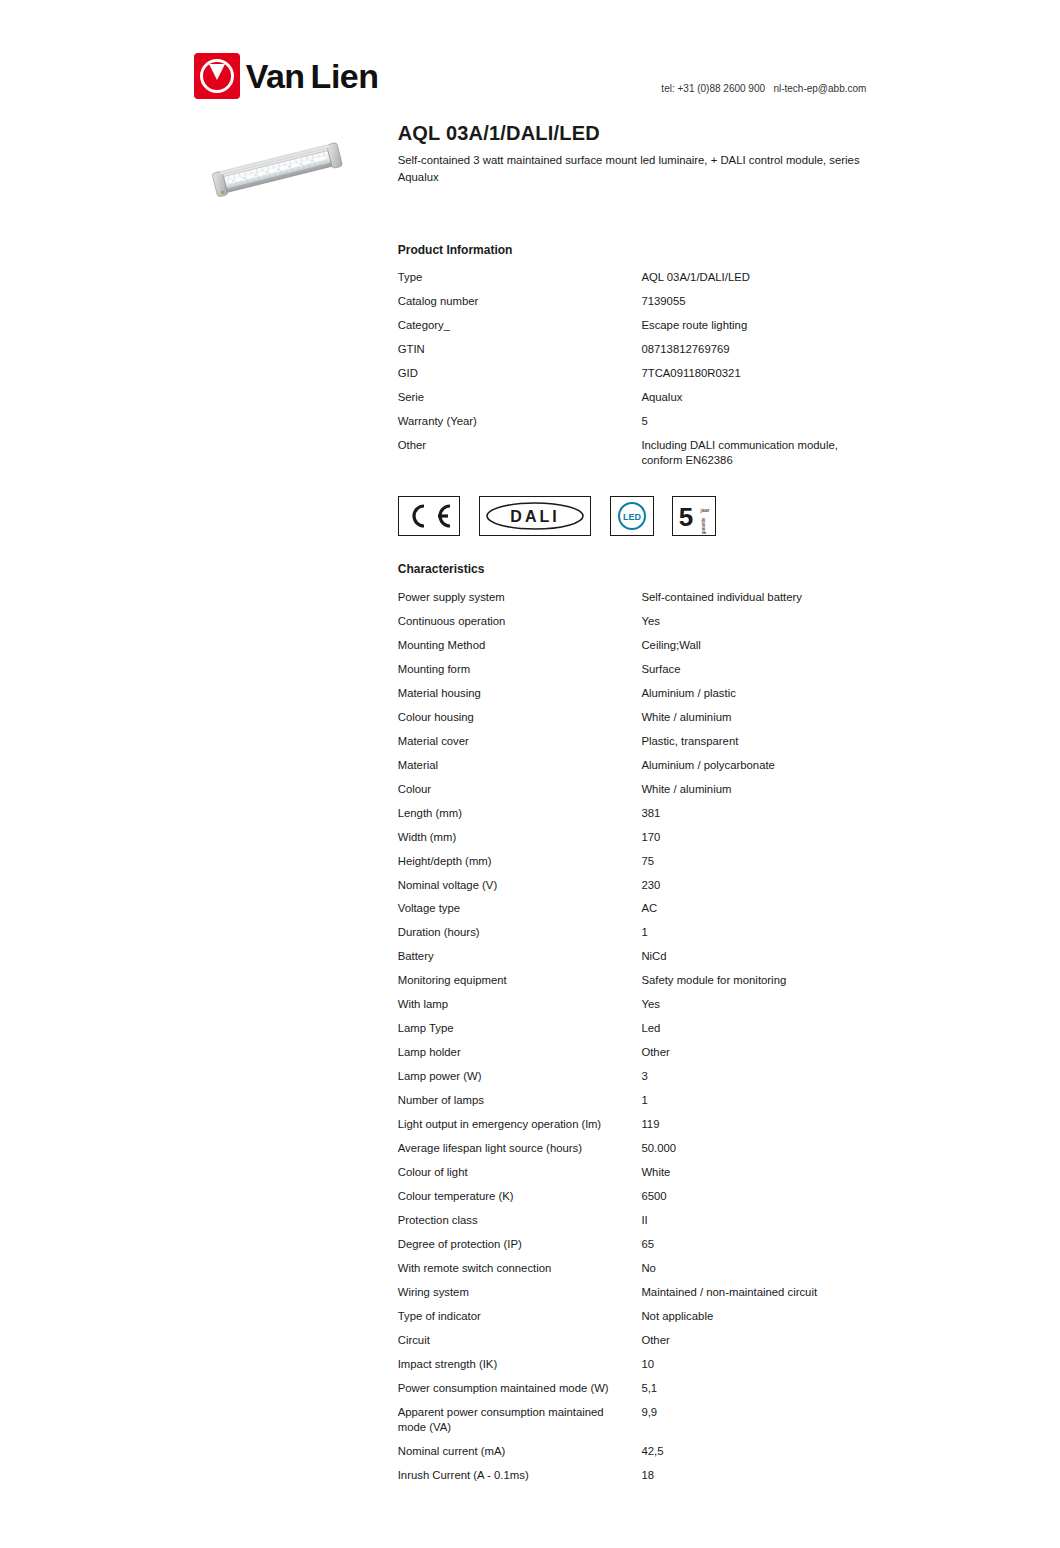Van Lien
tel: +31 (0)88 2600 900 nl-tech-ep@abb.com
AQL 03A/1/DALI/LED
Self-contained 3 watt maintained surface mount led luminaire, + DALI control module, series Aqualux
Product Information
| Type | AQL 03A/1/DALI/LED |
| Catalog number | 7139055 |
| Category_ | Escape route lighting |
| GTIN | 08713812769769 |
| GID | 7TCA091180R0321 |
| Serie | Aqualux |
| Warranty (Year) | 5 |
| Other | Including DALI communication module, conform EN62386 |
DALI
LED
5 jaar garantie
Characteristics
| Power supply system | Self-contained individual battery |
| Continuous operation | Yes |
| Mounting Method | Ceiling;Wall |
| Mounting form | Surface |
| Material housing | Aluminium / plastic |
| Colour housing | White / aluminium |
| Material cover | Plastic, transparent |
| Material | Aluminium / polycarbonate |
| Colour | White / aluminium |
| Length (mm) | 381 |
| Width (mm) | 170 |
| Height/depth (mm) | 75 |
| Nominal voltage (V) | 230 |
| Voltage type | AC |
| Duration (hours) | 1 |
| Battery | NiCd |
| Monitoring equipment | Safety module for monitoring |
| With lamp | Yes |
| Lamp Type | Led |
| Lamp holder | Other |
| Lamp power (W) | 3 |
| Number of lamps | 1 |
| Light output in emergency operation (lm) | 119 |
| Average lifespan light source (hours) | 50.000 |
| Colour of light | White |
| Colour temperature (K) | 6500 |
| Protection class | II |
| Degree of protection (IP) | 65 |
| With remote switch connection | No |
| Wiring system | Maintained / non-maintained circuit |
| Type of indicator | Not applicable |
| Circuit | Other |
| Impact strength (IK) | 10 |
| Power consumption maintained mode (W) | 5,1 |
| Apparent power consumption maintained mode (VA) | 9,9 |
| Nominal current (mA) | 42,5 |
| Inrush Current (A - 0.1ms) | 18 |